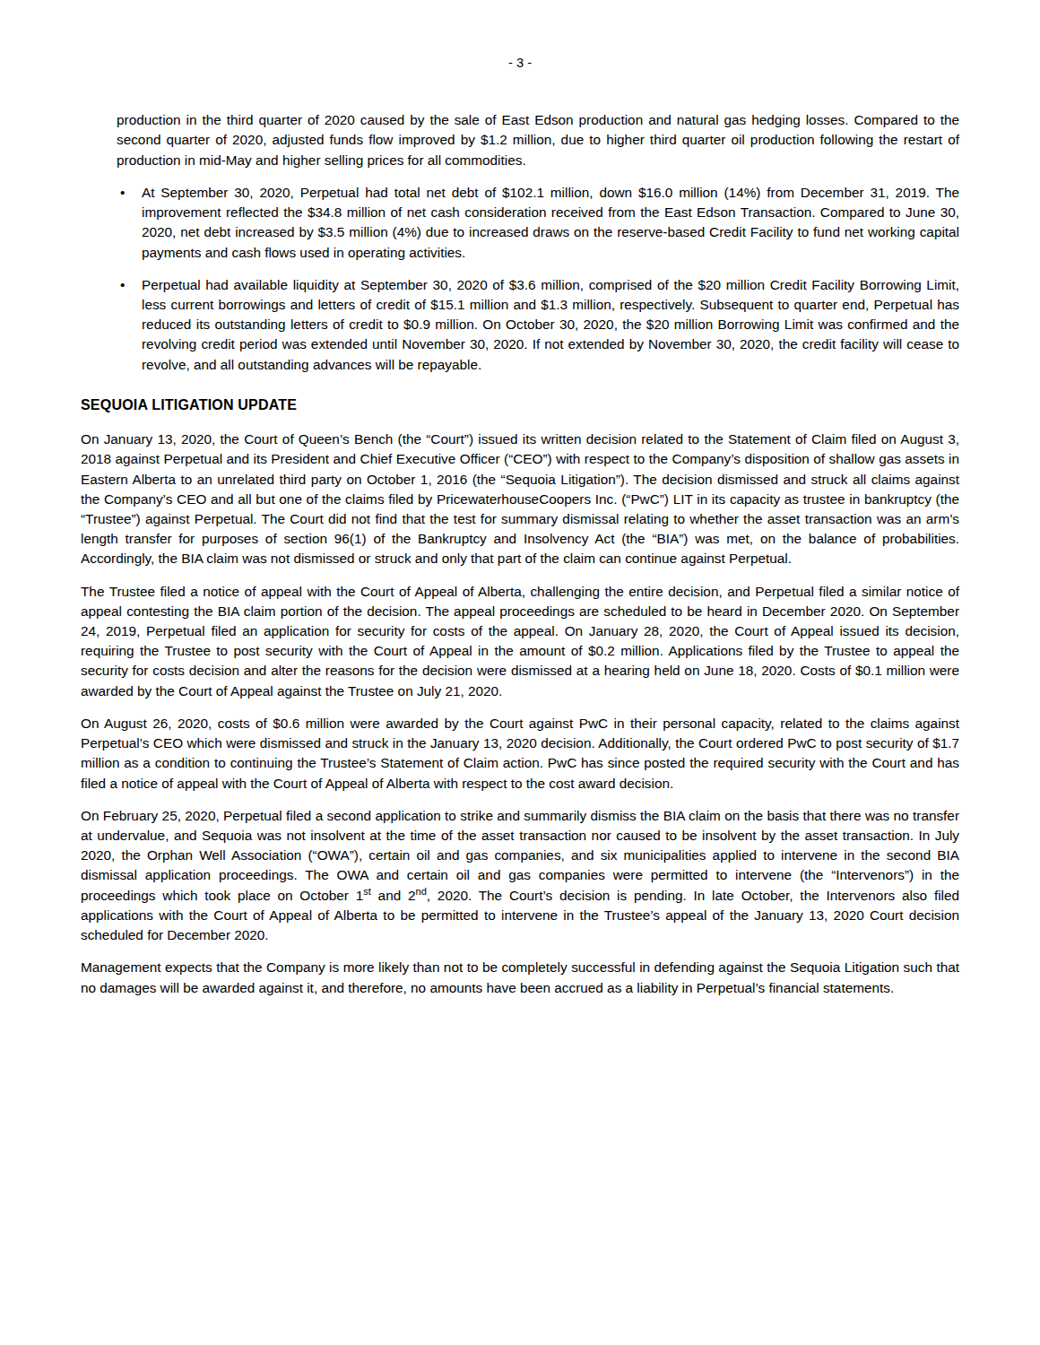- 3 -
production in the third quarter of 2020 caused by the sale of East Edson production and natural gas hedging losses. Compared to the second quarter of 2020, adjusted funds flow improved by $1.2 million, due to higher third quarter oil production following the restart of production in mid-May and higher selling prices for all commodities.
At September 30, 2020, Perpetual had total net debt of $102.1 million, down $16.0 million (14%) from December 31, 2019. The improvement reflected the $34.8 million of net cash consideration received from the East Edson Transaction. Compared to June 30, 2020, net debt increased by $3.5 million (4%) due to increased draws on the reserve-based Credit Facility to fund net working capital payments and cash flows used in operating activities.
Perpetual had available liquidity at September 30, 2020 of $3.6 million, comprised of the $20 million Credit Facility Borrowing Limit, less current borrowings and letters of credit of $15.1 million and $1.3 million, respectively. Subsequent to quarter end, Perpetual has reduced its outstanding letters of credit to $0.9 million. On October 30, 2020, the $20 million Borrowing Limit was confirmed and the revolving credit period was extended until November 30, 2020. If not extended by November 30, 2020, the credit facility will cease to revolve, and all outstanding advances will be repayable.
SEQUOIA LITIGATION UPDATE
On January 13, 2020, the Court of Queen’s Bench (the “Court”) issued its written decision related to the Statement of Claim filed on August 3, 2018 against Perpetual and its President and Chief Executive Officer (“CEO”) with respect to the Company’s disposition of shallow gas assets in Eastern Alberta to an unrelated third party on October 1, 2016 (the “Sequoia Litigation”). The decision dismissed and struck all claims against the Company’s CEO and all but one of the claims filed by PricewaterhouseCoopers Inc. (“PwC”) LIT in its capacity as trustee in bankruptcy (the “Trustee”) against Perpetual. The Court did not find that the test for summary dismissal relating to whether the asset transaction was an arm’s length transfer for purposes of section 96(1) of the Bankruptcy and Insolvency Act (the “BIA”) was met, on the balance of probabilities. Accordingly, the BIA claim was not dismissed or struck and only that part of the claim can continue against Perpetual.
The Trustee filed a notice of appeal with the Court of Appeal of Alberta, challenging the entire decision, and Perpetual filed a similar notice of appeal contesting the BIA claim portion of the decision. The appeal proceedings are scheduled to be heard in December 2020. On September 24, 2019, Perpetual filed an application for security for costs of the appeal. On January 28, 2020, the Court of Appeal issued its decision, requiring the Trustee to post security with the Court of Appeal in the amount of $0.2 million. Applications filed by the Trustee to appeal the security for costs decision and alter the reasons for the decision were dismissed at a hearing held on June 18, 2020. Costs of $0.1 million were awarded by the Court of Appeal against the Trustee on July 21, 2020.
On August 26, 2020, costs of $0.6 million were awarded by the Court against PwC in their personal capacity, related to the claims against Perpetual’s CEO which were dismissed and struck in the January 13, 2020 decision. Additionally, the Court ordered PwC to post security of $1.7 million as a condition to continuing the Trustee’s Statement of Claim action. PwC has since posted the required security with the Court and has filed a notice of appeal with the Court of Appeal of Alberta with respect to the cost award decision.
On February 25, 2020, Perpetual filed a second application to strike and summarily dismiss the BIA claim on the basis that there was no transfer at undervalue, and Sequoia was not insolvent at the time of the asset transaction nor caused to be insolvent by the asset transaction. In July 2020, the Orphan Well Association (“OWA”), certain oil and gas companies, and six municipalities applied to intervene in the second BIA dismissal application proceedings. The OWA and certain oil and gas companies were permitted to intervene (the “Intervenors”) in the proceedings which took place on October 1st and 2nd, 2020. The Court’s decision is pending. In late October, the Intervenors also filed applications with the Court of Appeal of Alberta to be permitted to intervene in the Trustee’s appeal of the January 13, 2020 Court decision scheduled for December 2020.
Management expects that the Company is more likely than not to be completely successful in defending against the Sequoia Litigation such that no damages will be awarded against it, and therefore, no amounts have been accrued as a liability in Perpetual’s financial statements.